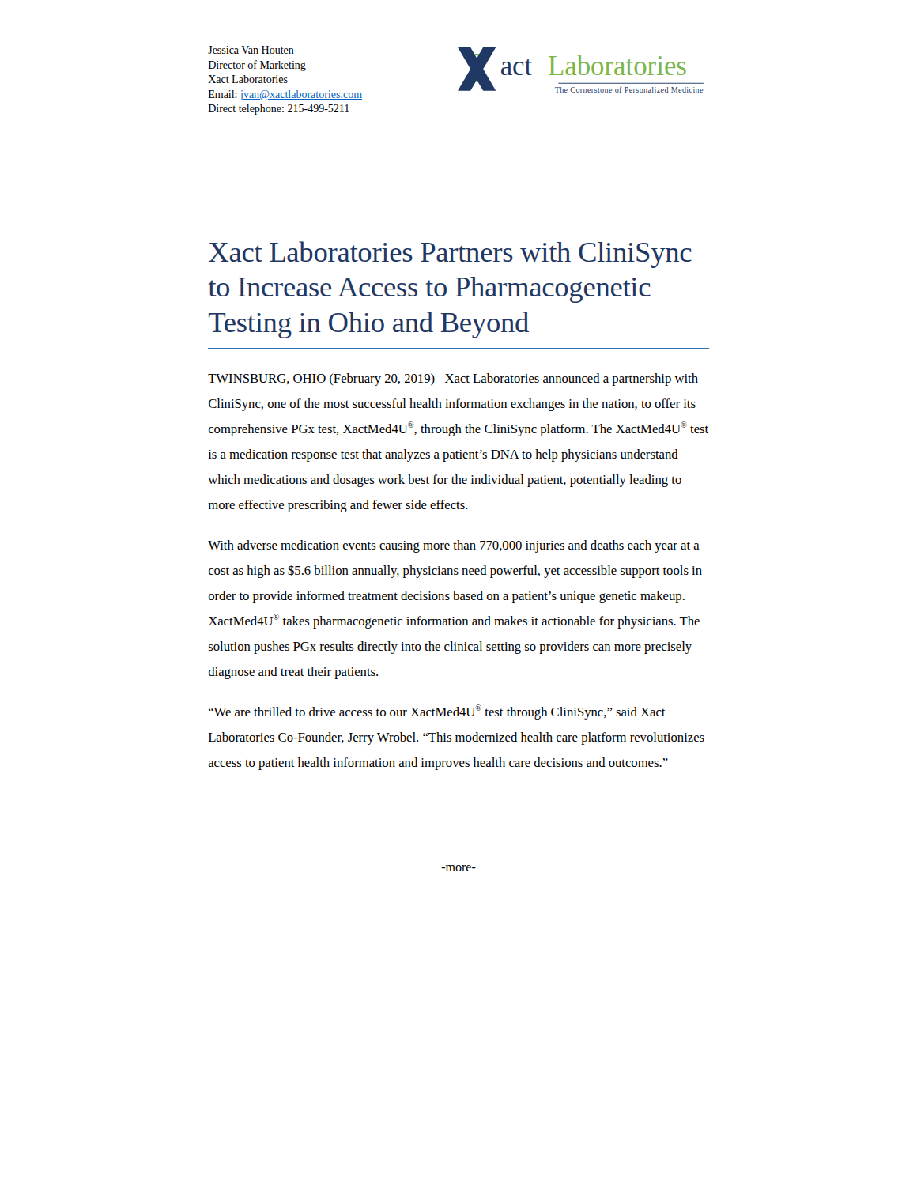Jessica Van Houten
Director of Marketing
Xact Laboratories
Email: jvan@xactlaboratories.com
Direct telephone: 215-499-5211
Xact Laboratories — The Cornerstone of Personalized Medicine act Laboratories The Cornerstone of Personalized Medicine
Xact Laboratories Partners with CliniSync to Increase Access to Pharmacogenetic Testing in Ohio and Beyond
TWINSBURG, OHIO (February 20, 2019)– Xact Laboratories announced a partnership with CliniSync, one of the most successful health information exchanges in the nation, to offer its comprehensive PGx test, XactMed4U®, through the CliniSync platform. The XactMed4U® test is a medication response test that analyzes a patient’s DNA to help physicians understand which medications and dosages work best for the individual patient, potentially leading to more effective prescribing and fewer side effects.
With adverse medication events causing more than 770,000 injuries and deaths each year at a cost as high as $5.6 billion annually, physicians need powerful, yet accessible support tools in order to provide informed treatment decisions based on a patient’s unique genetic makeup. XactMed4U® takes pharmacogenetic information and makes it actionable for physicians. The solution pushes PGx results directly into the clinical setting so providers can more precisely diagnose and treat their patients.
“We are thrilled to drive access to our XactMed4U® test through CliniSync,” said Xact Laboratories Co-Founder, Jerry Wrobel. “This modernized health care platform revolutionizes access to patient health information and improves health care decisions and outcomes.”
-more-